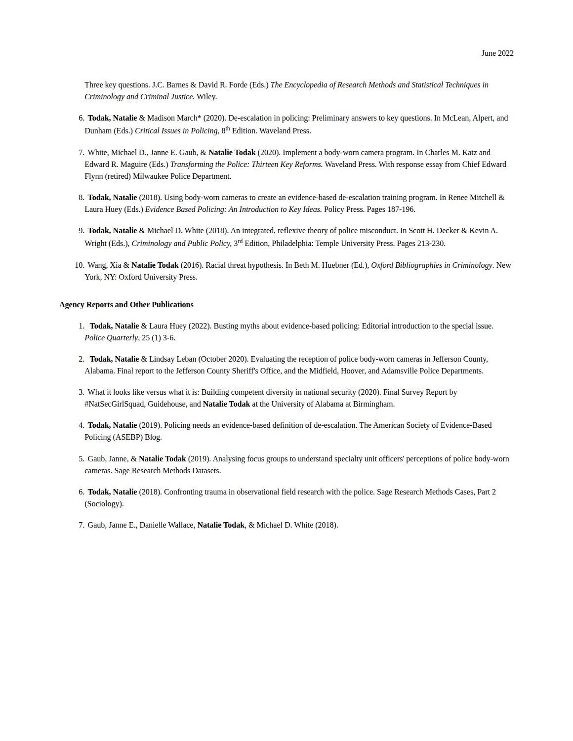June 2022
Three key questions. J.C. Barnes & David R. Forde (Eds.) The Encyclopedia of Research Methods and Statistical Techniques in Criminology and Criminal Justice. Wiley.
6. Todak, Natalie & Madison March* (2020). De-escalation in policing: Preliminary answers to key questions. In McLean, Alpert, and Dunham (Eds.) Critical Issues in Policing, 8th Edition. Waveland Press.
7. White, Michael D., Janne E. Gaub, & Natalie Todak (2020). Implement a body-worn camera program. In Charles M. Katz and Edward R. Maguire (Eds.) Transforming the Police: Thirteen Key Reforms. Waveland Press. With response essay from Chief Edward Flynn (retired) Milwaukee Police Department.
8. Todak, Natalie (2018). Using body-worn cameras to create an evidence-based de-escalation training program. In Renee Mitchell & Laura Huey (Eds.) Evidence Based Policing: An Introduction to Key Ideas. Policy Press. Pages 187-196.
9. Todak, Natalie & Michael D. White (2018). An integrated, reflexive theory of police misconduct. In Scott H. Decker & Kevin A. Wright (Eds.), Criminology and Public Policy, 3rd Edition, Philadelphia: Temple University Press. Pages 213-230.
10. Wang, Xia & Natalie Todak (2016). Racial threat hypothesis. In Beth M. Huebner (Ed.), Oxford Bibliographies in Criminology. New York, NY: Oxford University Press.
Agency Reports and Other Publications
1. Todak, Natalie & Laura Huey (2022). Busting myths about evidence-based policing: Editorial introduction to the special issue. Police Quarterly, 25 (1) 3-6.
2. Todak, Natalie & Lindsay Leban (October 2020). Evaluating the reception of police body-worn cameras in Jefferson County, Alabama. Final report to the Jefferson County Sheriff's Office, and the Midfield, Hoover, and Adamsville Police Departments.
3. What it looks like versus what it is: Building competent diversity in national security (2020). Final Survey Report by #NatSecGirlSquad, Guidehouse, and Natalie Todak at the University of Alabama at Birmingham.
4. Todak, Natalie (2019). Policing needs an evidence-based definition of de-escalation. The American Society of Evidence-Based Policing (ASEBP) Blog.
5. Gaub, Janne, & Natalie Todak (2019). Analysing focus groups to understand specialty unit officers' perceptions of police body-worn cameras. Sage Research Methods Datasets.
6. Todak, Natalie (2018). Confronting trauma in observational field research with the police. Sage Research Methods Cases, Part 2 (Sociology).
7. Gaub, Janne E., Danielle Wallace, Natalie Todak, & Michael D. White (2018).